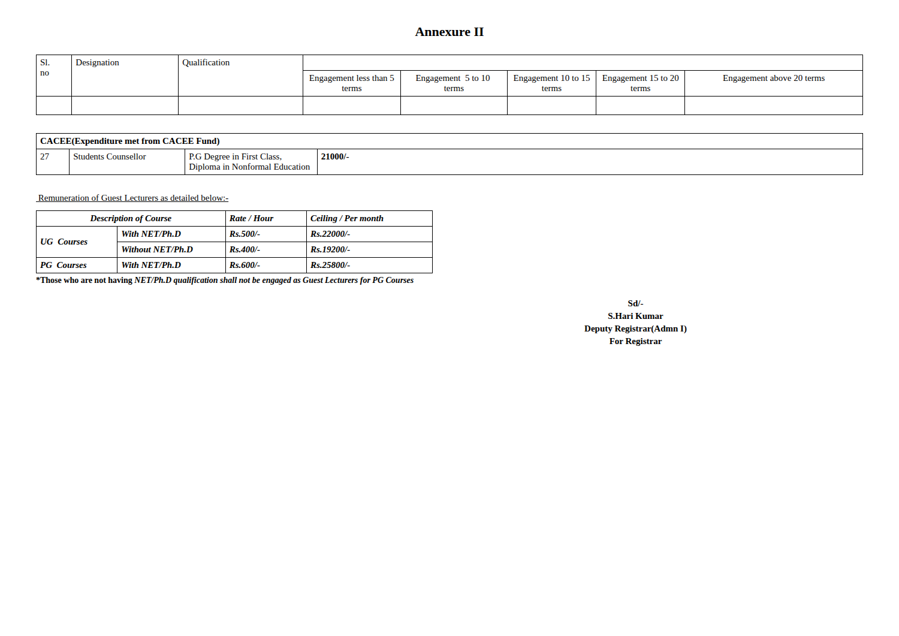Annexure II
| Sl. no | Designation | Qualification | |
| Engagement less than 5 terms | Engagement 5 to 10 terms | Engagement 10 to 15 terms | Engagement 15 to 20 terms | Engagement above 20 terms |
| CACEE(Expenditure met from CACEE Fund) |
| 27 | Students Counsellor | P.G Degree in First Class, Diploma in Nonformal Education | 21000/- |
Remuneration of Guest Lecturers as detailed below:-
| Description of Course | Rate / Hour | Ceiling / Per month |
| UG Courses | With NET/Ph.D | Rs.500/- | Rs.22000/- |
| Without NET/Ph.D | Rs.400/- | Rs.19200/- |
| PG Courses | With NET/Ph.D | Rs.600/- | Rs.25800/- |
*Those who are not having NET/Ph.D qualification shall not be engaged as Guest Lecturers for PG Courses
Sd/-
S.Hari Kumar
Deputy Registrar(Admn I)
For Registrar